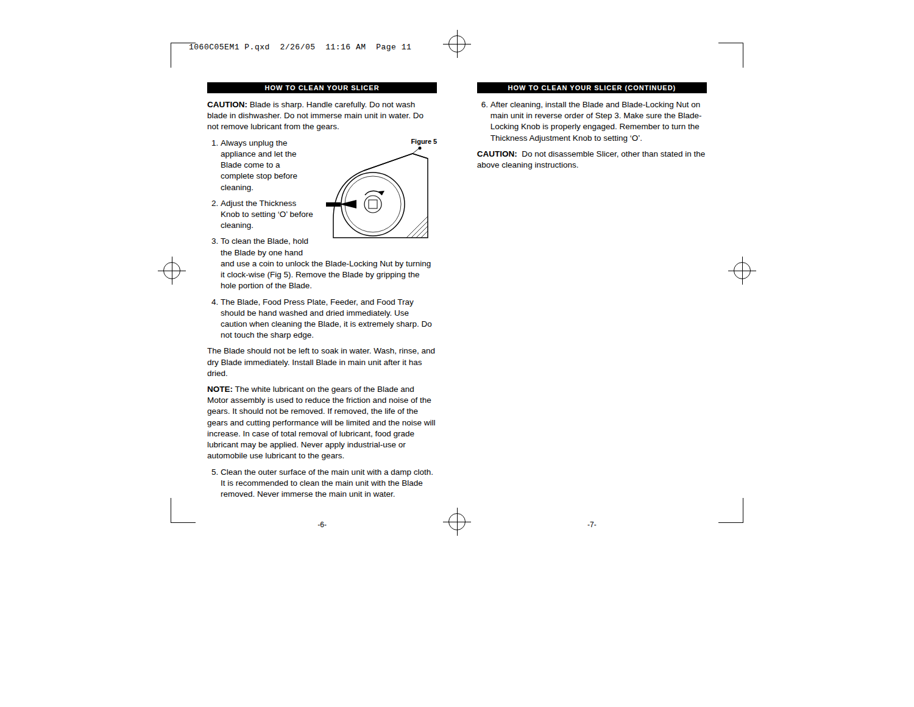1060C05EM1 P.qxd 2/26/05 11:16 AM Page 11
HOW TO CLEAN YOUR SLICER
CAUTION: Blade is sharp. Handle carefully. Do not wash blade in dishwasher. Do not immerse main unit in water. Do not remove lubricant from the gears.
Figure 5
Always unplug the appliance and let the Blade come to a complete stop before cleaning.
Adjust the Thickness Knob to setting ‘O’ before cleaning.
To clean the Blade, hold the Blade by one hand and use a coin to unlock the Blade-Locking Nut by turning it clock-wise (Fig 5). Remove the Blade by gripping the hole portion of the Blade.
The Blade, Food Press Plate, Feeder, and Food Tray should be hand washed and dried immediately. Use caution when cleaning the Blade, it is extremely sharp. Do not touch the sharp edge.
The Blade should not be left to soak in water. Wash, rinse, and dry Blade immediately. Install Blade in main unit after it has dried.
NOTE: The white lubricant on the gears of the Blade and Motor assembly is used to reduce the friction and noise of the gears. It should not be removed. If removed, the life of the gears and cutting performance will be limited and the noise will increase. In case of total removal of lubricant, food grade lubricant may be applied. Never apply industrial-use or automobile use lubricant to the gears.
Clean the outer surface of the main unit with a damp cloth. It is recommended to clean the main unit with the Blade removed. Never immerse the main unit in water.
-6-
HOW TO CLEAN YOUR SLICER (CONTINUED)
After cleaning, install the Blade and Blade-Locking Nut on main unit in reverse order of Step 3. Make sure the Blade-Locking Knob is properly engaged. Remember to turn the Thickness Adjustment Knob to setting ‘O’.
CAUTION: Do not disassemble Slicer, other than stated in the above cleaning instructions.
-7-